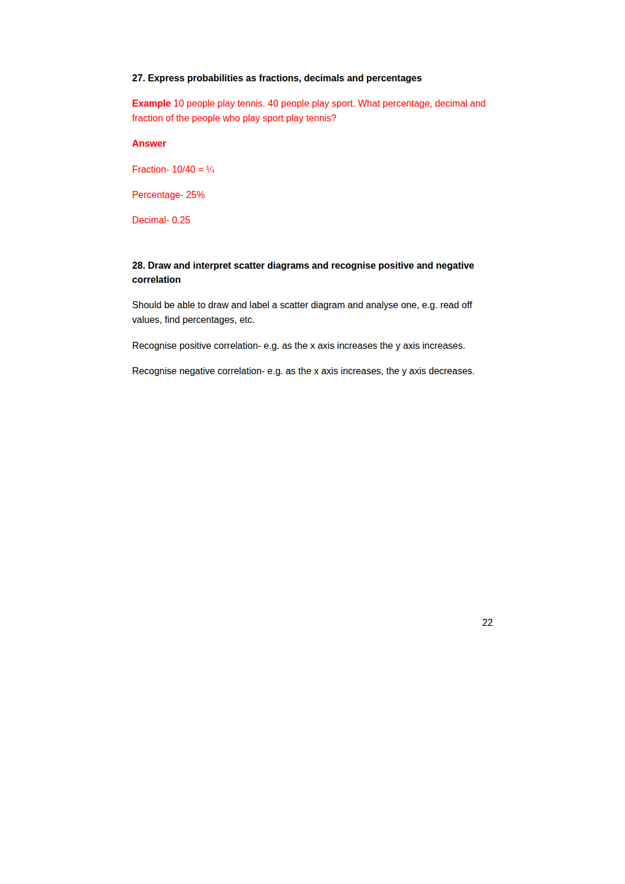27. Express probabilities as fractions, decimals and percentages
Example 10 people play tennis. 40 people play sport. What percentage, decimal and fraction of the people who play sport play tennis?
Answer
Fraction- 10/40 = ¼
Percentage- 25%
Decimal- 0.25
28. Draw and interpret scatter diagrams and recognise positive and negative correlation
Should be able to draw and label a scatter diagram and analyse one, e.g. read off values, find percentages, etc.
Recognise positive correlation- e.g. as the x axis increases the y axis increases.
Recognise negative correlation- e.g. as the x axis increases, the y axis decreases.
22